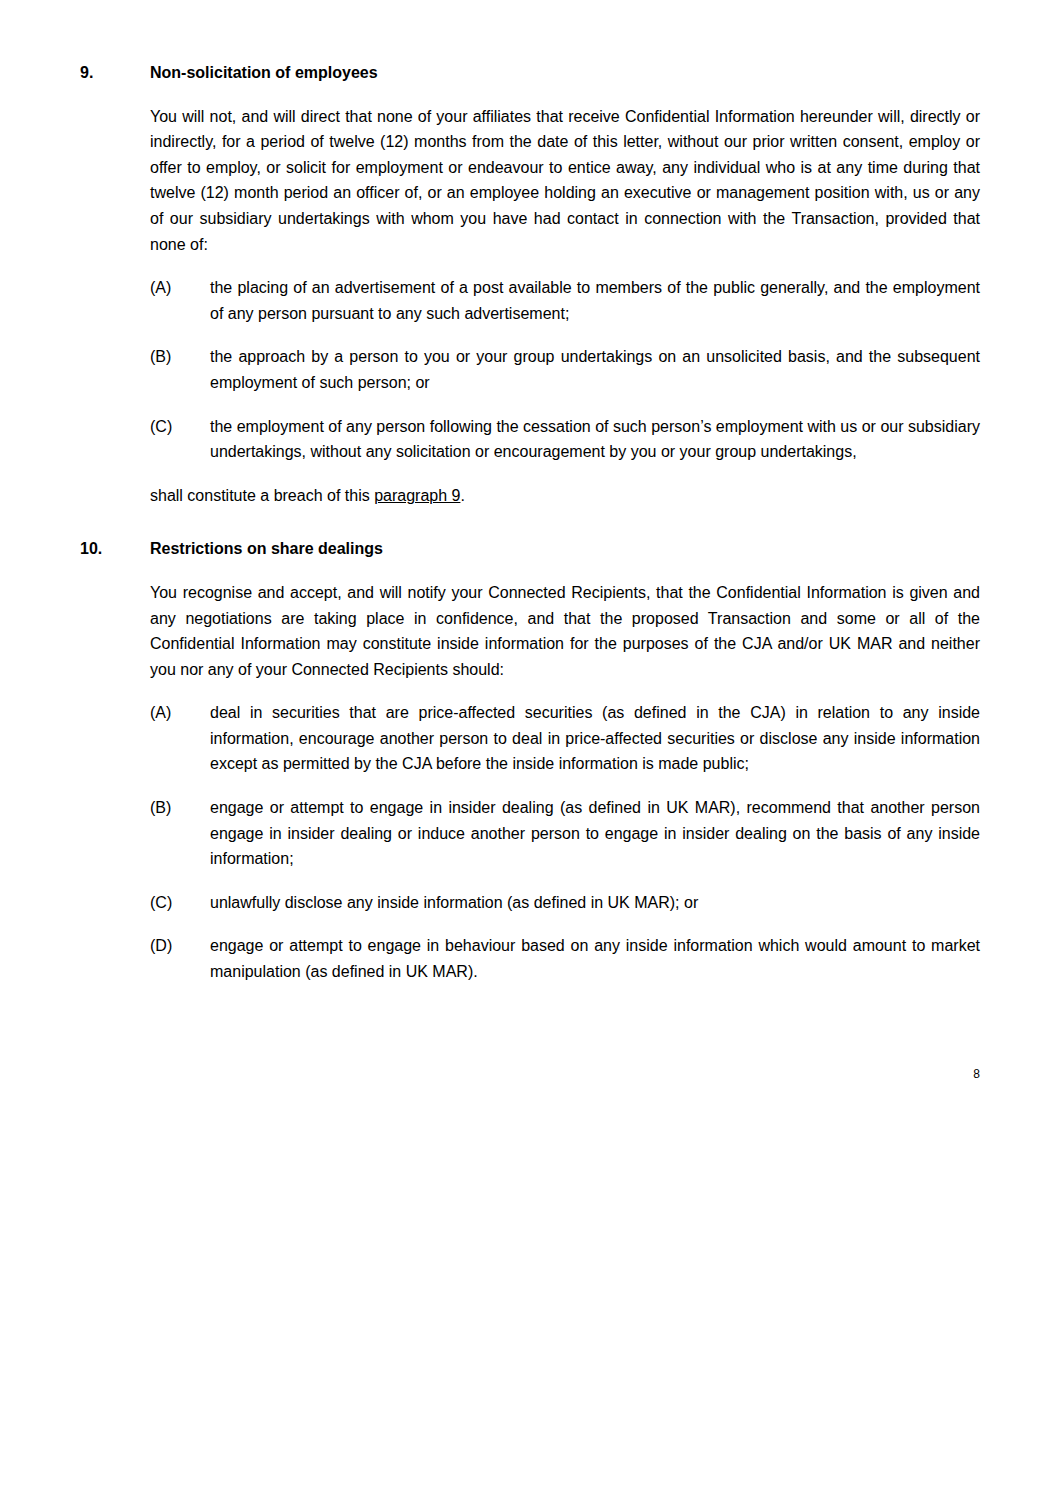9. Non-solicitation of employees
You will not, and will direct that none of your affiliates that receive Confidential Information hereunder will, directly or indirectly, for a period of twelve (12) months from the date of this letter, without our prior written consent, employ or offer to employ, or solicit for employment or endeavour to entice away, any individual who is at any time during that twelve (12) month period an officer of, or an employee holding an executive or management position with, us or any of our subsidiary undertakings with whom you have had contact in connection with the Transaction, provided that none of:
(A) the placing of an advertisement of a post available to members of the public generally, and the employment of any person pursuant to any such advertisement;
(B) the approach by a person to you or your group undertakings on an unsolicited basis, and the subsequent employment of such person; or
(C) the employment of any person following the cessation of such person’s employment with us or our subsidiary undertakings, without any solicitation or encouragement by you or your group undertakings,
shall constitute a breach of this paragraph 9.
10. Restrictions on share dealings
You recognise and accept, and will notify your Connected Recipients, that the Confidential Information is given and any negotiations are taking place in confidence, and that the proposed Transaction and some or all of the Confidential Information may constitute inside information for the purposes of the CJA and/or UK MAR and neither you nor any of your Connected Recipients should:
(A) deal in securities that are price-affected securities (as defined in the CJA) in relation to any inside information, encourage another person to deal in price-affected securities or disclose any inside information except as permitted by the CJA before the inside information is made public;
(B) engage or attempt to engage in insider dealing (as defined in UK MAR), recommend that another person engage in insider dealing or induce another person to engage in insider dealing on the basis of any inside information;
(C) unlawfully disclose any inside information (as defined in UK MAR); or
(D) engage or attempt to engage in behaviour based on any inside information which would amount to market manipulation (as defined in UK MAR).
8